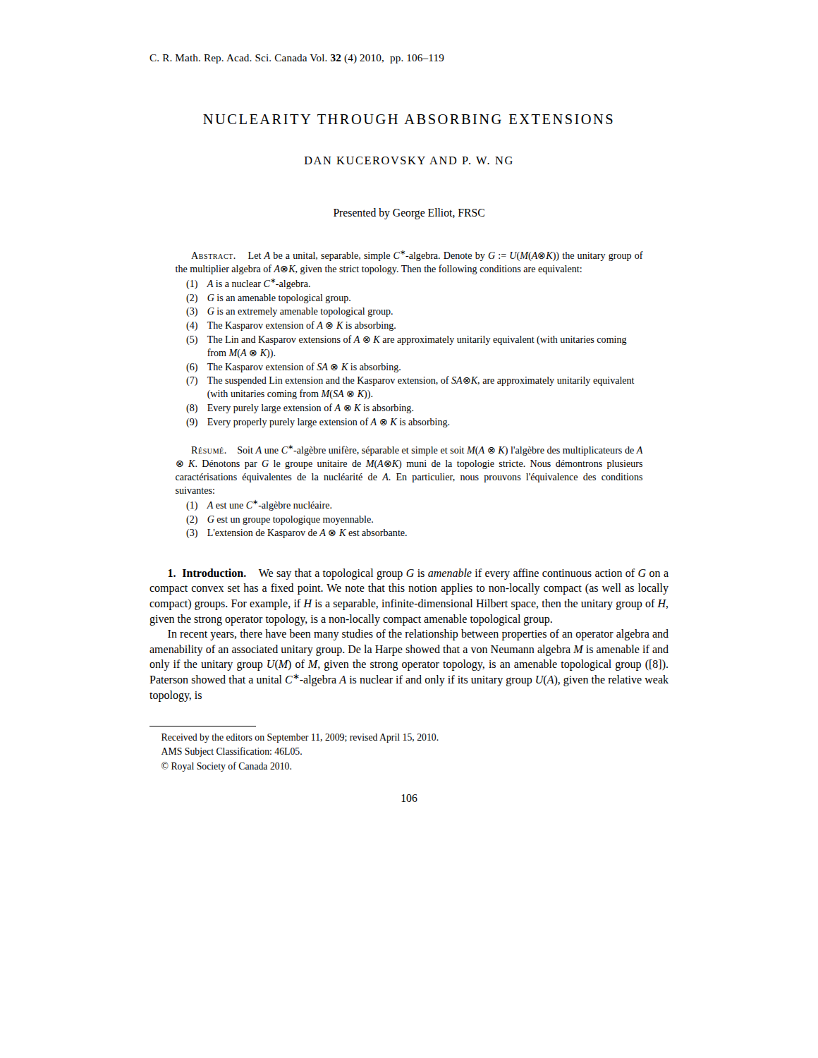C. R. Math. Rep. Acad. Sci. Canada Vol. 32 (4) 2010, pp. 106–119
Nuclearity Through Absorbing Extensions
Dan Kucerovsky and P. W. Ng
Presented by George Elliot, FRSC
Abstract. Let A be a unital, separable, simple C∗-algebra. Denote by G := U(M(A⊗K)) the unitary group of the multiplier algebra of A⊗K, given the strict topology. Then the following conditions are equivalent:
(1) A is a nuclear C∗-algebra.
(2) G is an amenable topological group.
(3) G is an extremely amenable topological group.
(4) The Kasparov extension of A ⊗ K is absorbing.
(5) The Lin and Kasparov extensions of A ⊗ K are approximately unitarily equivalent (with unitaries coming from M(A ⊗ K)).
(6) The Kasparov extension of SA ⊗ K is absorbing.
(7) The suspended Lin extension and the Kasparov extension, of SA⊗K, are approximately unitarily equivalent (with unitaries coming from M(SA ⊗ K)).
(8) Every purely large extension of A ⊗ K is absorbing.
(9) Every properly purely large extension of A ⊗ K is absorbing.
Résumé. Soit A une C∗-algèbre unifère, séparable et simple et soit M(A ⊗ K) l'algèbre des multiplicateurs de A ⊗ K. Dénotons par G le groupe unitaire de M(A⊗K) muni de la topologie stricte. Nous démontrons plusieurs caractérisations équivalentes de la nucléarité de A. En particulier, nous prouvons l'équivalence des conditions suivantes:
(1) A est une C∗-algèbre nucléaire.
(2) G est un groupe topologique moyennable.
(3) L'extension de Kasparov de A ⊗ K est absorbante.
1. Introduction. We say that a topological group G is amenable if every affine continuous action of G on a compact convex set has a fixed point. We note that this notion applies to non-locally compact (as well as locally compact) groups. For example, if H is a separable, infinite-dimensional Hilbert space, then the unitary group of H, given the strong operator topology, is a non-locally compact amenable topological group.
In recent years, there have been many studies of the relationship between properties of an operator algebra and amenability of an associated unitary group. De la Harpe showed that a von Neumann algebra M is amenable if and only if the unitary group U(M) of M, given the strong operator topology, is an amenable topological group ([8]). Paterson showed that a unital C∗-algebra A is nuclear if and only if its unitary group U(A), given the relative weak topology, is
Received by the editors on September 11, 2009; revised April 15, 2010.
AMS Subject Classification: 46L05.
© Royal Society of Canada 2010.
106